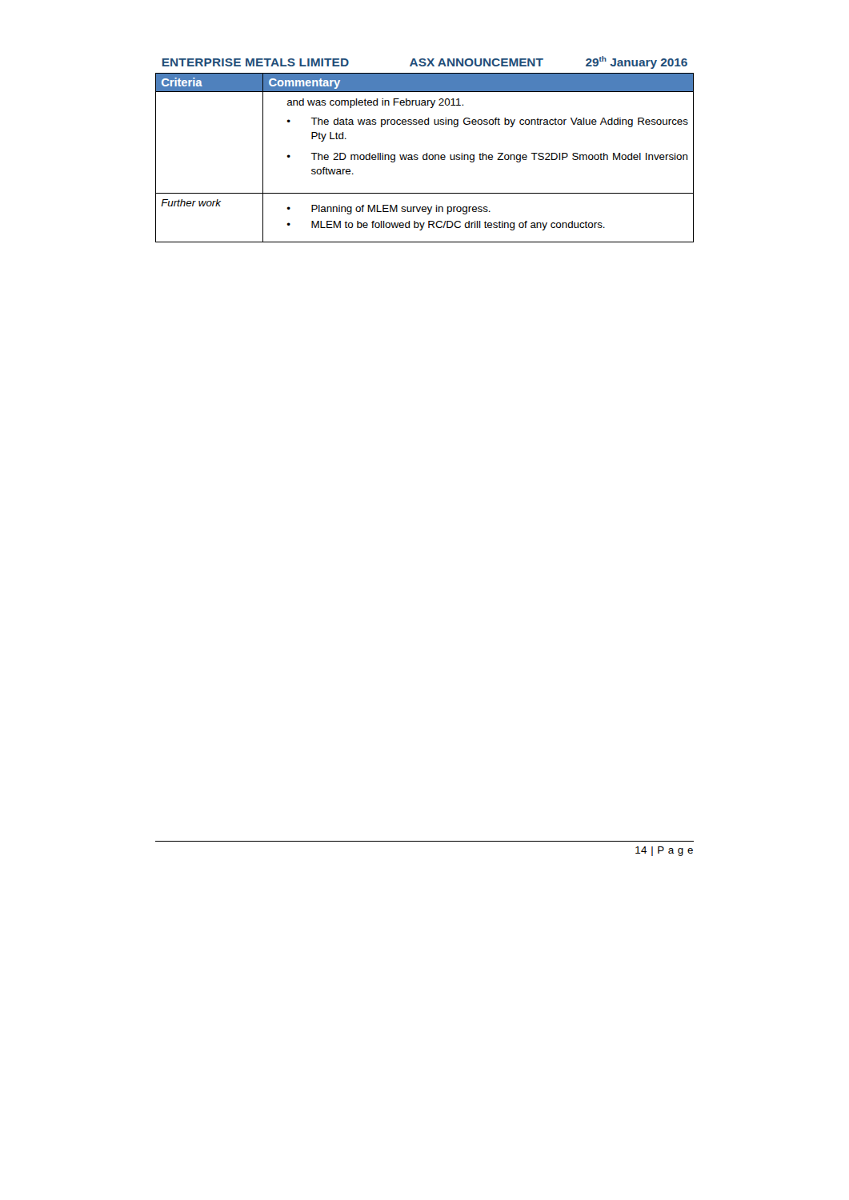ENTERPRISE METALS LIMITED
ASX ANNOUNCEMENT
29th January 2016
| Criteria | Commentary |
| --- | --- |
| | and was completed in February 2011. The data was processed using Geosoft by contractor Value Adding Resources Pty Ltd. The 2D modelling was done using the Zonge TS2DIP Smooth Model Inversion software. |
| Further work | Planning of MLEM survey in progress. MLEM to be followed by RC/DC drill testing of any conductors. |
14 | P a g e